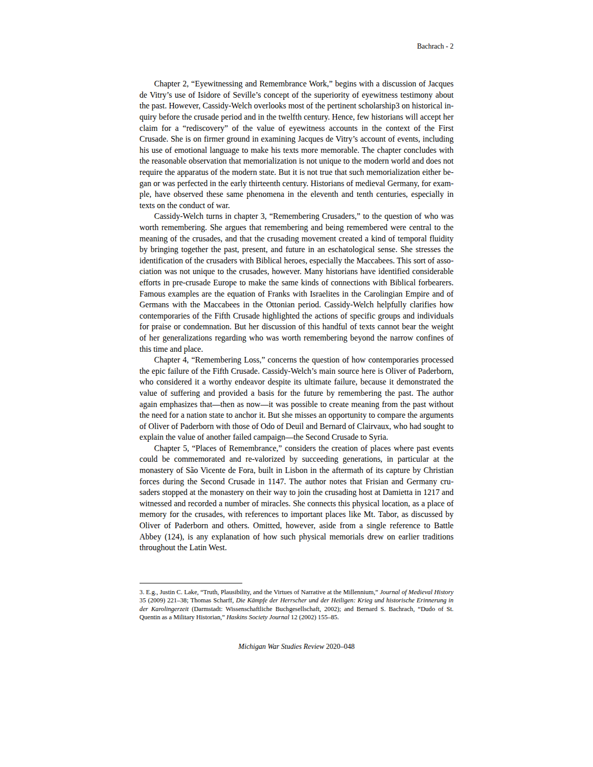Bachrach - 2
Chapter 2, “Eyewitnessing and Remembrance Work,” begins with a discussion of Jacques de Vitry’s use of Isidore of Seville’s concept of the superiority of eyewitness testimony about the past. However, Cassidy-Welch overlooks most of the pertinent scholarship3 on historical inquiry before the crusade period and in the twelfth century. Hence, few historians will accept her claim for a “rediscovery” of the value of eyewitness accounts in the context of the First Crusade. She is on firmer ground in examining Jacques de Vitry’s account of events, including his use of emotional language to make his texts more memorable. The chapter concludes with the reasonable observation that memorialization is not unique to the modern world and does not require the apparatus of the modern state. But it is not true that such memorialization either began or was perfected in the early thirteenth century. Historians of medieval Germany, for example, have observed these same phenomena in the eleventh and tenth centuries, especially in texts on the conduct of war.
Cassidy-Welch turns in chapter 3, “Remembering Crusaders,” to the question of who was worth remembering. She argues that remembering and being remembered were central to the meaning of the crusades, and that the crusading movement created a kind of temporal fluidity by bringing together the past, present, and future in an eschatological sense. She stresses the identification of the crusaders with Biblical heroes, especially the Maccabees. This sort of association was not unique to the crusades, however. Many historians have identified considerable efforts in pre-crusade Europe to make the same kinds of connections with Biblical forbearers. Famous examples are the equation of Franks with Israelites in the Carolingian Empire and of Germans with the Maccabees in the Ottonian period. Cassidy-Welch helpfully clarifies how contemporaries of the Fifth Crusade highlighted the actions of specific groups and individuals for praise or condemnation. But her discussion of this handful of texts cannot bear the weight of her generalizations regarding who was worth remembering beyond the narrow confines of this time and place.
Chapter 4, “Remembering Loss,” concerns the question of how contemporaries processed the epic failure of the Fifth Crusade. Cassidy-Welch’s main source here is Oliver of Paderborn, who considered it a worthy endeavor despite its ultimate failure, because it demonstrated the value of suffering and provided a basis for the future by remembering the past. The author again emphasizes that—then as now—it was possible to create meaning from the past without the need for a nation state to anchor it. But she misses an opportunity to compare the arguments of Oliver of Paderborn with those of Odo of Deuil and Bernard of Clairvaux, who had sought to explain the value of another failed campaign—the Second Crusade to Syria.
Chapter 5, “Places of Remembrance,” considers the creation of places where past events could be commemorated and re-valorized by succeeding generations, in particular at the monastery of São Vicente de Fora, built in Lisbon in the aftermath of its capture by Christian forces during the Second Crusade in 1147. The author notes that Frisian and Germany crusaders stopped at the monastery on their way to join the crusading host at Damietta in 1217 and witnessed and recorded a number of miracles. She connects this physical location, as a place of memory for the crusades, with references to important places like Mt. Tabor, as discussed by Oliver of Paderborn and others. Omitted, however, aside from a single reference to Battle Abbey (124), is any explanation of how such physical memorials drew on earlier traditions throughout the Latin West.
3. E.g., Justin C. Lake, “Truth, Plausibility, and the Virtues of Narrative at the Millennium,” Journal of Medieval History 35 (2009) 221–38; Thomas Scharff, Die Kämpfe der Herrscher und der Heiligen: Krieg und historische Erinnerung in der Karolingerzeit (Darmstadt: Wissenschaftliche Buchgesellschaft, 2002); and Bernard S. Bachrach, “Dudo of St. Quentin as a Military Historian,” Haskins Society Journal 12 (2002) 155–85.
Michigan War Studies Review 2020–048